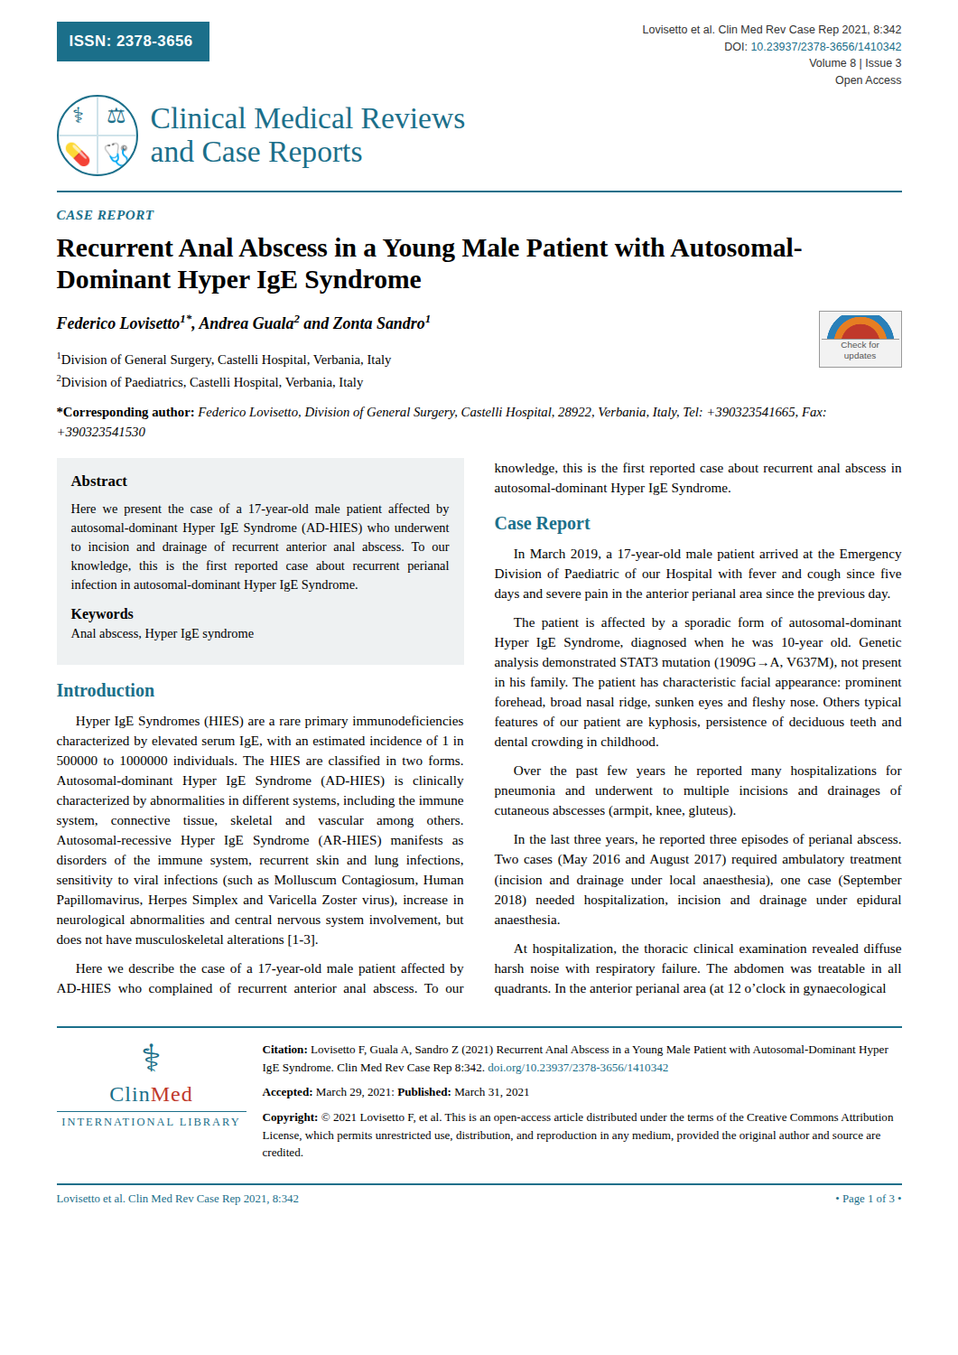ISSN: 2378-3656
Lovisetto et al. Clin Med Rev Case Rep 2021, 8:342
DOI: 10.23937/2378-3656/1410342
Volume 8 | Issue 3
Open Access
⚕
⚖
💊
🩺
Clinical Medical Reviews
and Case Reports
CASE REPORT
Recurrent Anal Abscess in a Young Male Patient with Autosomal-Dominant Hyper IgE Syndrome
Check for
updates
Federico Lovisetto1*, Andrea Guala2 and Zonta Sandro1
1Division of General Surgery, Castelli Hospital, Verbania, Italy
2Division of Paediatrics, Castelli Hospital, Verbania, Italy
*Corresponding author: Federico Lovisetto, Division of General Surgery, Castelli Hospital, 28922, Verbania, Italy, Tel: +390323541665, Fax: +390323541530
Abstract
Here we present the case of a 17-year-old male patient affected by autosomal-dominant Hyper IgE Syndrome (AD-HIES) who underwent to incision and drainage of recurrent anterior anal abscess. To our knowledge, this is the first reported case about recurrent perianal infection in autosomal-dominant Hyper IgE Syndrome.
Keywords
Anal abscess, Hyper IgE syndrome
Introduction
Hyper IgE Syndromes (HIES) are a rare primary immunodeficiencies characterized by elevated serum IgE, with an estimated incidence of 1 in 500000 to 1000000 individuals. The HIES are classified in two forms. Autosomal-dominant Hyper IgE Syndrome (AD-HIES) is clinically characterized by abnormalities in different systems, including the immune system, connective tissue, skeletal and vascular among others. Autosomal-recessive Hyper IgE Syndrome (AR-HIES) manifests as disorders of the immune system, recurrent skin and lung infections, sensitivity to viral infections (such as Molluscum Contagiosum, Human Papillomavirus, Herpes Simplex and Varicella Zoster virus), increase in neurological abnormalities and central nervous system involvement, but does not have musculoskeletal alterations [1-3].
Here we describe the case of a 17-year-old male patient affected by AD-HIES who complained of recurrent anterior anal abscess. To our knowledge, this is the first reported case about recurrent anal abscess in autosomal-dominant Hyper IgE Syndrome.
Case Report
In March 2019, a 17-year-old male patient arrived at the Emergency Division of Paediatric of our Hospital with fever and cough since five days and severe pain in the anterior perianal area since the previous day.
The patient is affected by a sporadic form of autosomal-dominant Hyper IgE Syndrome, diagnosed when he was 10-year old. Genetic analysis demonstrated STAT3 mutation (1909G→A, V637M), not present in his family. The patient has characteristic facial appearance: prominent forehead, broad nasal ridge, sunken eyes and fleshy nose. Others typical features of our patient are kyphosis, persistence of deciduous teeth and dental crowding in childhood.
Over the past few years he reported many hospitalizations for pneumonia and underwent to multiple incisions and drainages of cutaneous abscesses (armpit, knee, gluteus).
In the last three years, he reported three episodes of perianal abscess. Two cases (May 2016 and August 2017) required ambulatory treatment (incision and drainage under local anaesthesia), one case (September 2018) needed hospitalization, incision and drainage under epidural anaesthesia.
At hospitalization, the thoracic clinical examination revealed diffuse harsh noise with respiratory failure. The abdomen was treatable in all quadrants. In the anterior perianal area (at 12 o’clock in gynaecological
⚕
ClinMed
INTERNATIONAL LIBRARY
Citation: Lovisetto F, Guala A, Sandro Z (2021) Recurrent Anal Abscess in a Young Male Patient with Autosomal-Dominant Hyper IgE Syndrome. Clin Med Rev Case Rep 8:342. doi.org/10.23937/2378-3656/1410342
Accepted: March 29, 2021: Published: March 31, 2021
Copyright: © 2021 Lovisetto F, et al. This is an open-access article distributed under the terms of the Creative Commons Attribution License, which permits unrestricted use, distribution, and reproduction in any medium, provided the original author and source are credited.
Lovisetto et al. Clin Med Rev Case Rep 2021, 8:342
• Page 1 of 3 •